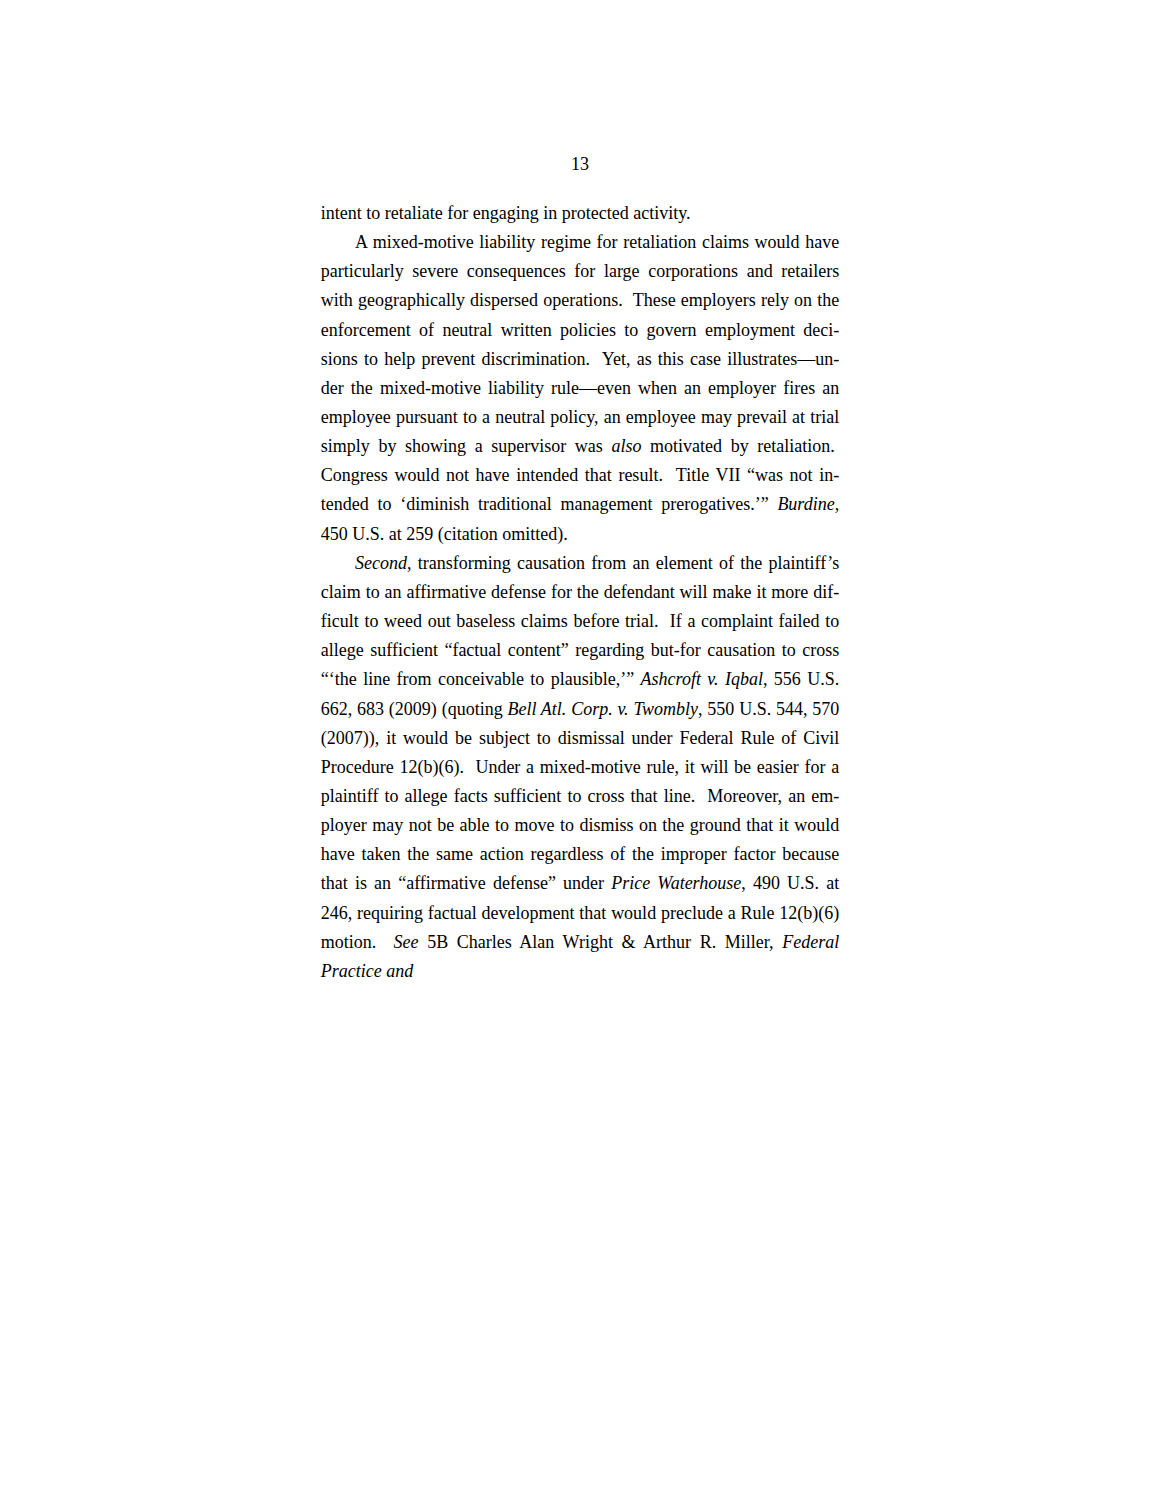13
intent to retaliate for engaging in protected activity.
A mixed-motive liability regime for retaliation claims would have particularly severe consequences for large corporations and retailers with geographically dispersed operations. These employers rely on the enforcement of neutral written policies to govern employment decisions to help prevent discrimination. Yet, as this case illustrates—under the mixed-motive liability rule—even when an employer fires an employee pursuant to a neutral policy, an employee may prevail at trial simply by showing a supervisor was also motivated by retaliation. Congress would not have intended that result. Title VII “was not intended to ‘diminish traditional management prerogatives.’” Burdine, 450 U.S. at 259 (citation omitted).
Second, transforming causation from an element of the plaintiff’s claim to an affirmative defense for the defendant will make it more difficult to weed out baseless claims before trial. If a complaint failed to allege sufficient “factual content” regarding but-for causation to cross “‘the line from conceivable to plausible,’” Ashcroft v. Iqbal, 556 U.S. 662, 683 (2009) (quoting Bell Atl. Corp. v. Twombly, 550 U.S. 544, 570 (2007)), it would be subject to dismissal under Federal Rule of Civil Procedure 12(b)(6). Under a mixed-motive rule, it will be easier for a plaintiff to allege facts sufficient to cross that line. Moreover, an employer may not be able to move to dismiss on the ground that it would have taken the same action regardless of the improper factor because that is an “affirmative defense” under Price Waterhouse, 490 U.S. at 246, requiring factual development that would preclude a Rule 12(b)(6) motion. See 5B Charles Alan Wright & Arthur R. Miller, Federal Practice and